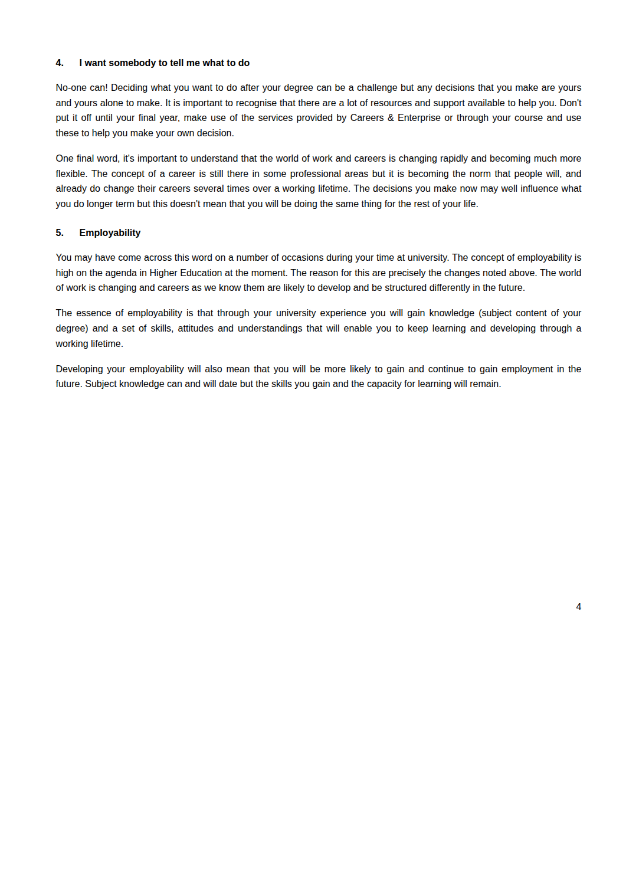4. I want somebody to tell me what to do
No-one can! Deciding what you want to do after your degree can be a challenge but any decisions that you make are yours and yours alone to make. It is important to recognise that there are a lot of resources and support available to help you. Don't put it off until your final year, make use of the services provided by Careers & Enterprise or through your course and use these to help you make your own decision.
One final word, it's important to understand that the world of work and careers is changing rapidly and becoming much more flexible. The concept of a career is still there in some professional areas but it is becoming the norm that people will, and already do change their careers several times over a working lifetime. The decisions you make now may well influence what you do longer term but this doesn't mean that you will be doing the same thing for the rest of your life.
5. Employability
You may have come across this word on a number of occasions during your time at university. The concept of employability is high on the agenda in Higher Education at the moment. The reason for this are precisely the changes noted above. The world of work is changing and careers as we know them are likely to develop and be structured differently in the future.
The essence of employability is that through your university experience you will gain knowledge (subject content of your degree) and a set of skills, attitudes and understandings that will enable you to keep learning and developing through a working lifetime.
Developing your employability will also mean that you will be more likely to gain and continue to gain employment in the future. Subject knowledge can and will date but the skills you gain and the capacity for learning will remain.
4